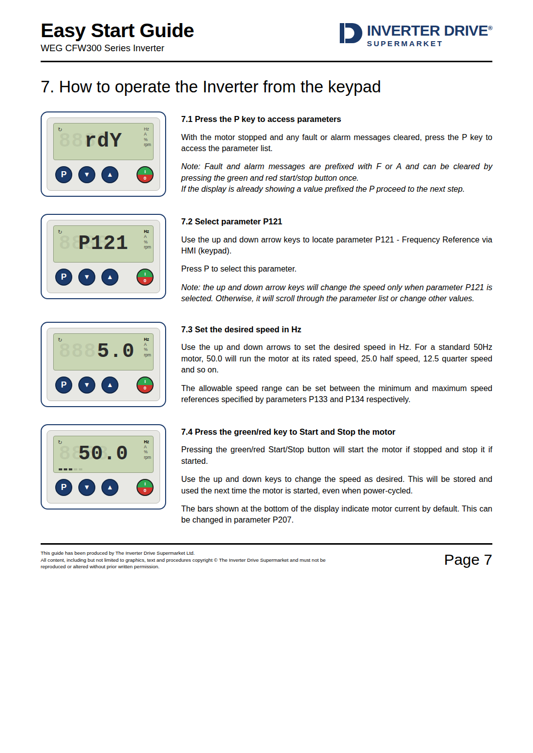Easy Start Guide
WEG CFW300 Series Inverter
INVERTER DRIVE®
SUPERMARKET
7. How to operate the Inverter from the keypad
↻ 8888 rdY Hz A % rpm
P
▼
▲
I 0
7.1 Press the P key to access parameters
With the motor stopped and any fault or alarm messages cleared, press the P key to access the parameter list.
Note: Fault and alarm messages are prefixed with F or A and can be cleared by pressing the green and red start/stop button once.
If the display is already showing a value prefixed the P proceed to the next step.
↻ 8888 P121 Hz A % rpm
P
▼
▲
I 0
7.2 Select parameter P121
Use the up and down arrow keys to locate parameter P121 - Frequency Reference via HMI (keypad).
Press P to select this parameter.
Note: the up and down arrow keys will change the speed only when parameter P121 is selected. Otherwise, it will scroll through the parameter list or change other values.
↻ 8888 5.0 Hz A % rpm
P
▼
▲
I 0
7.3 Set the desired speed in Hz
Use the up and down arrows to set the desired speed in Hz. For a standard 50Hz motor, 50.0 will run the motor at its rated speed, 25.0 half speed, 12.5 quarter speed and so on.
The allowable speed range can be set between the minimum and maximum speed references specified by parameters P133 and P134 respectively.
↻ 8888 50.0 Hz A % rpm
P
▼
▲
I 0
7.4 Press the green/red key to Start and Stop the motor
Pressing the green/red Start/Stop button will start the motor if stopped and stop it if started.
Use the up and down keys to change the speed as desired. This will be stored and used the next time the motor is started, even when power-cycled.
The bars shown at the bottom of the display indicate motor current by default. This can be changed in parameter P207.
This guide has been produced by The Inverter Drive Supermarket Ltd.
All content, including but not limited to graphics, text and procedures copyright © The Inverter Drive Supermarket and must not be reproduced or altered without prior written permission.
Page 7